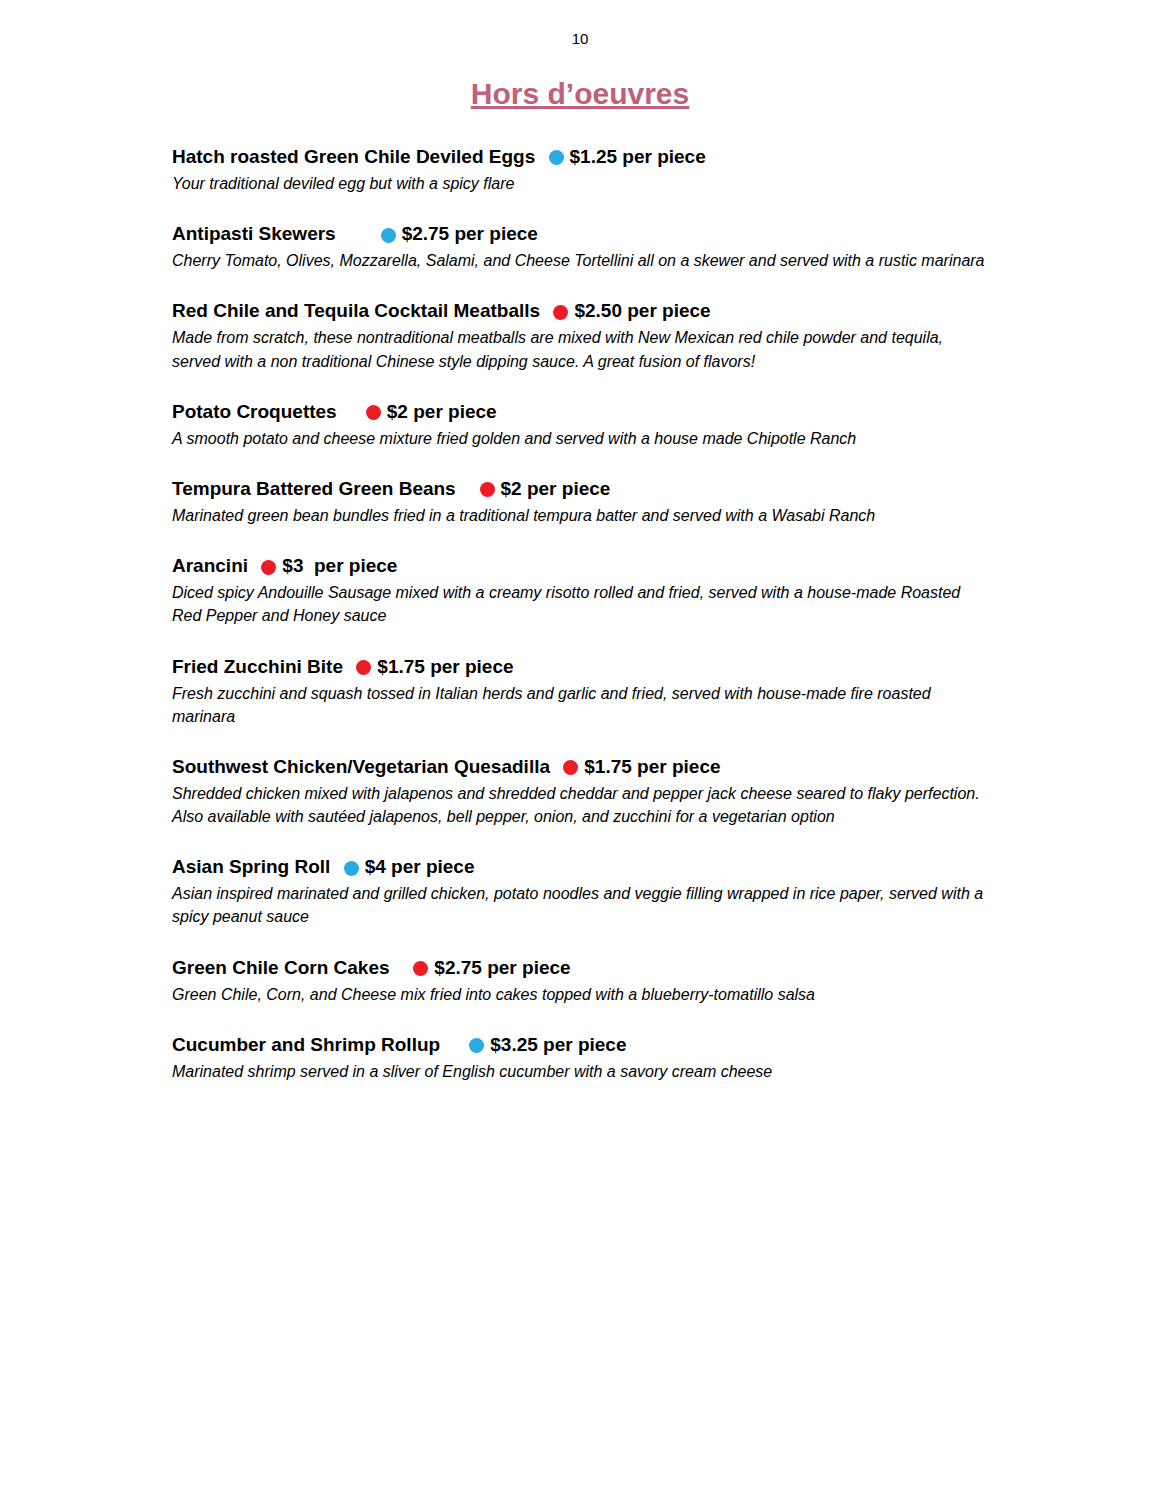10
Hors d’oeuvres
Hatch roasted Green Chile Deviled Eggs $1.25 per piece
Your traditional deviled egg but with a spicy flare
Antipasti Skewers $2.75 per piece
Cherry Tomato, Olives, Mozzarella, Salami, and Cheese Tortellini all on a skewer and served with a rustic marinara
Red Chile and Tequila Cocktail Meatballs $2.50 per piece
Made from scratch, these nontraditional meatballs are mixed with New Mexican red chile powder and tequila, served with a non traditional Chinese style dipping sauce. A great fusion of flavors!
Potato Croquettes $2 per piece
A smooth potato and cheese mixture fried golden and served with a house made Chipotle Ranch
Tempura Battered Green Beans $2 per piece
Marinated green bean bundles fried in a traditional tempura batter and served with a Wasabi Ranch
Arancini $3 per piece
Diced spicy Andouille Sausage mixed with a creamy risotto rolled and fried, served with a house-made Roasted Red Pepper and Honey sauce
Fried Zucchini Bite $1.75 per piece
Fresh zucchini and squash tossed in Italian herds and garlic and fried, served with house-made fire roasted marinara
Southwest Chicken/Vegetarian Quesadilla $1.75 per piece
Shredded chicken mixed with jalapenos and shredded cheddar and pepper jack cheese seared to flaky perfection. Also available with sautéed jalapenos, bell pepper, onion, and zucchini for a vegetarian option
Asian Spring Roll $4 per piece
Asian inspired marinated and grilled chicken, potato noodles and veggie filling wrapped in rice paper, served with a spicy peanut sauce
Green Chile Corn Cakes $2.75 per piece
Green Chile, Corn, and Cheese mix fried into cakes topped with a blueberry-tomatillo salsa
Cucumber and Shrimp Rollup $3.25 per piece
Marinated shrimp served in a sliver of English cucumber with a savory cream cheese